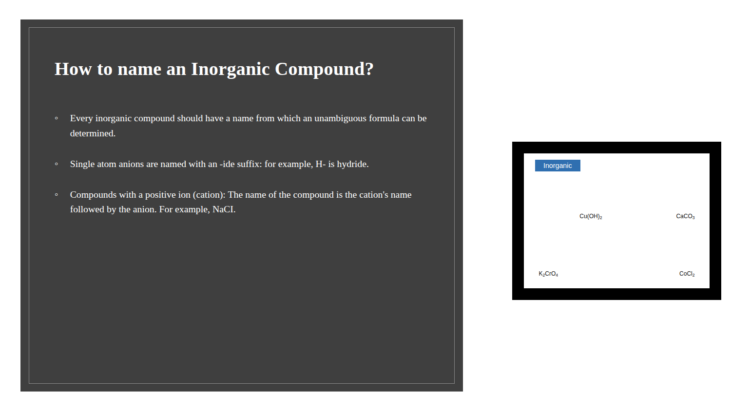How to name an Inorganic Compound?
Every inorganic compound should have a name from which an unambiguous formula can be determined.
Single atom anions are named with an -ide suffix: for example, H- is hydride.
Compounds with a positive ion (cation): The name of the compound is the cation's name followed by the anion. For example, NaCI.
Inorganic Cu(OH)2 CaCO3 K2CrO4 CoCl2